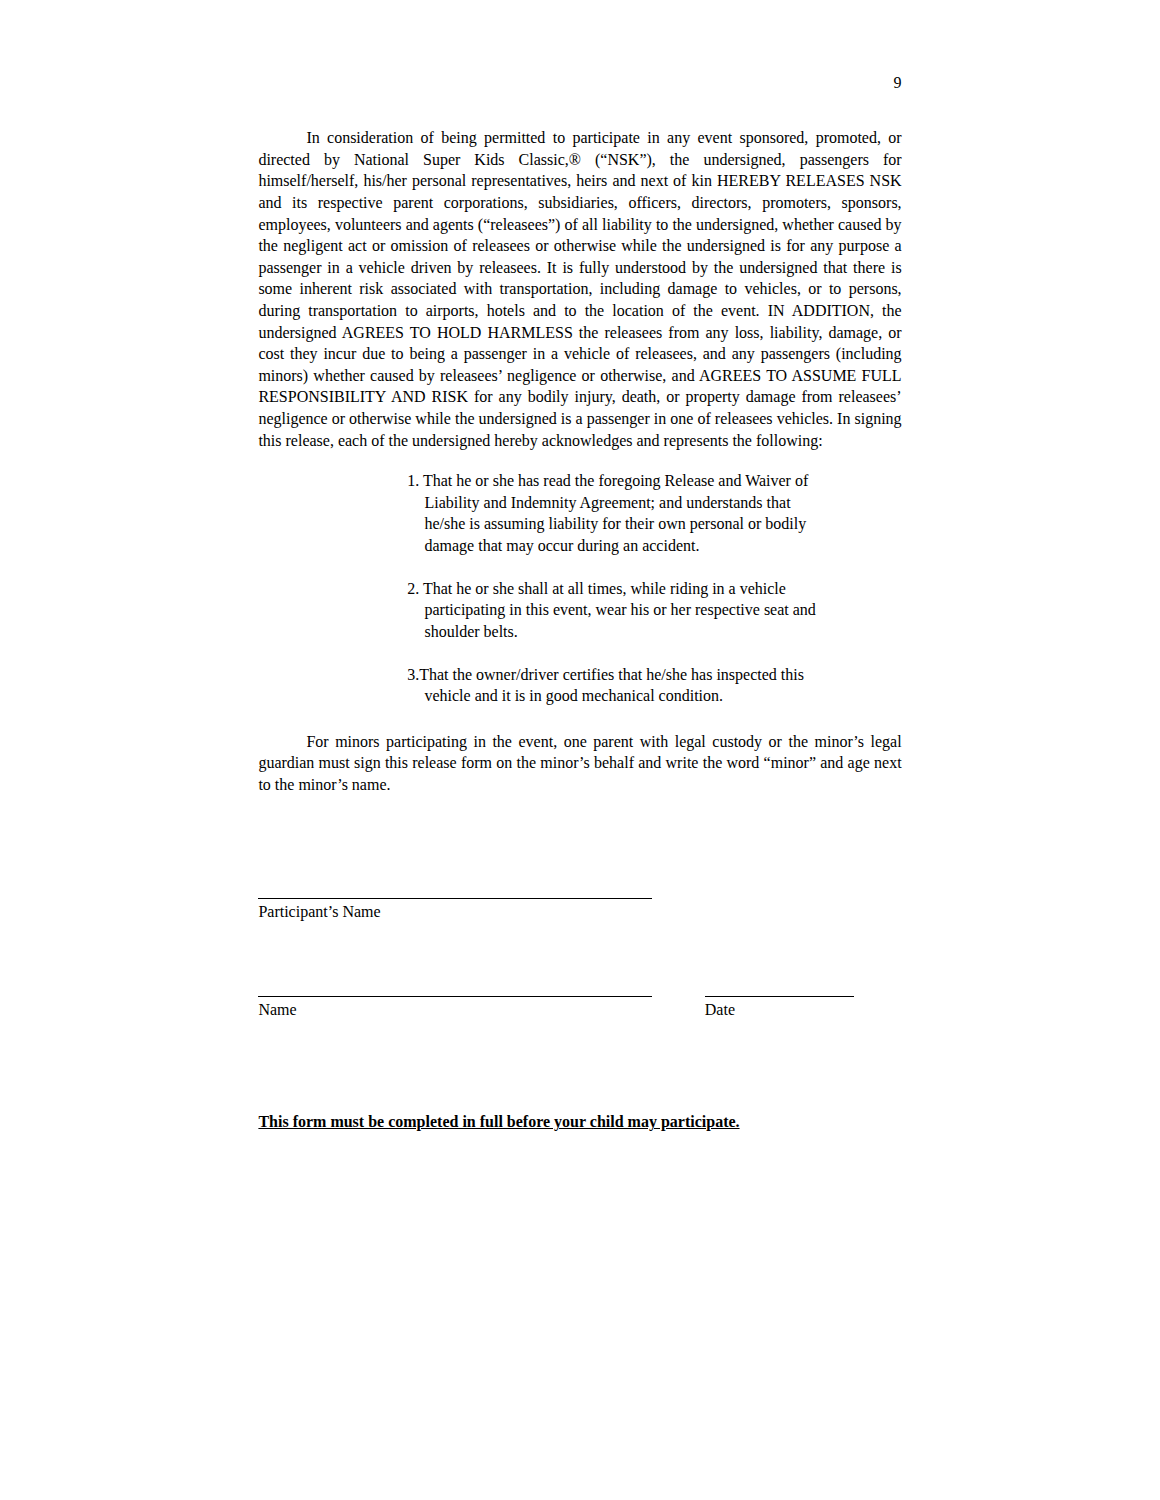9
In consideration of being permitted to participate in any event sponsored, promoted, or directed by National Super Kids Classic,® (“NSK”), the undersigned, passengers for himself/herself, his/her personal representatives, heirs and next of kin HEREBY RELEASES NSK and its respective parent corporations, subsidiaries, officers, directors, promoters, sponsors, employees, volunteers and agents (“releasees”) of all liability to the undersigned, whether caused by the negligent act or omission of releasees or otherwise while the undersigned is for any purpose a passenger in a vehicle driven by releasees. It is fully understood by the undersigned that there is some inherent risk associated with transportation, including damage to vehicles, or to persons, during transportation to airports, hotels and to the location of the event. IN ADDITION, the undersigned AGREES TO HOLD HARMLESS the releasees from any loss, liability, damage, or cost they incur due to being a passenger in a vehicle of releasees, and any passengers (including minors) whether caused by releasees’ negligence or otherwise, and AGREES TO ASSUME FULL RESPONSIBILITY AND RISK for any bodily injury, death, or property damage from releasees’ negligence or otherwise while the undersigned is a passenger in one of releasees vehicles. In signing this release, each of the undersigned hereby acknowledges and represents the following:
1. That he or she has read the foregoing Release and Waiver of Liability and Indemnity Agreement; and understands that he/she is assuming liability for their own personal or bodily damage that may occur during an accident.
2. That he or she shall at all times, while riding in a vehicle participating in this event, wear his or her respective seat and shoulder belts.
3.That the owner/driver certifies that he/she has inspected this vehicle and it is in good mechanical condition.
For minors participating in the event, one parent with legal custody or the minor’s legal guardian must sign this release form on the minor’s behalf and write the word “minor” and age next to the minor’s name.
Participant’s Name
Name Date
This form must be completed in full before your child may participate.